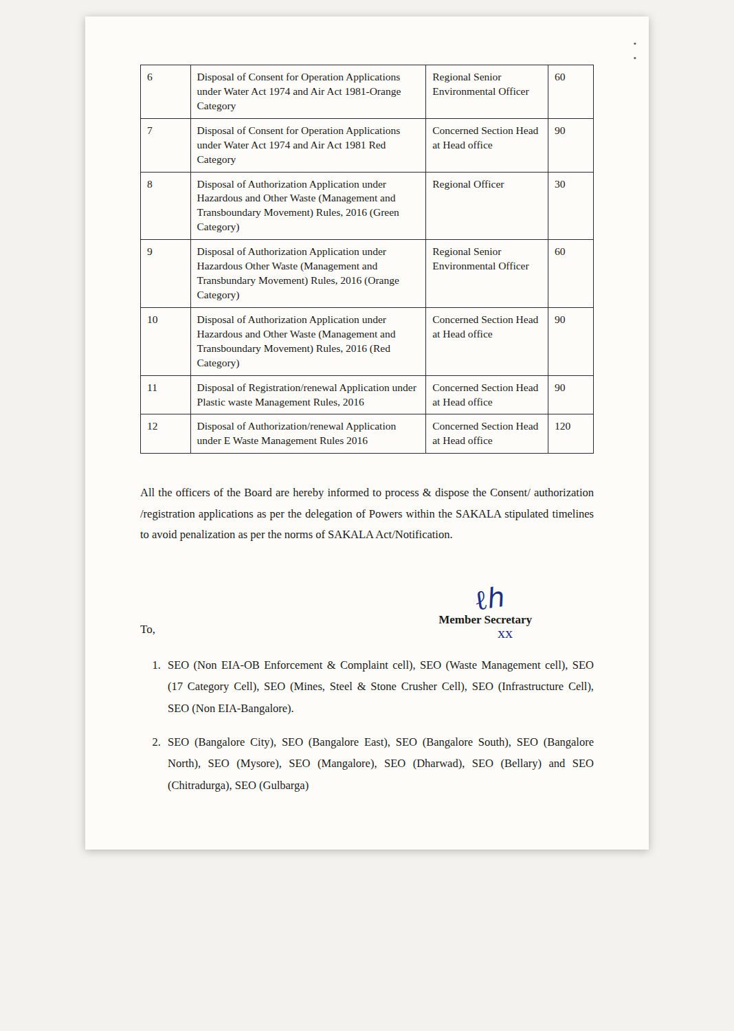•
•
| 6 | Disposal of Consent for Operation Applications under Water Act 1974 and Air Act 1981-Orange Category | Regional Senior Environmental Officer | 60 |
| 7 | Disposal of Consent for Operation Applications under Water Act 1974 and Air Act 1981 Red Category | Concerned Section Head at Head office | 90 |
| 8 | Disposal of Authorization Application under Hazardous and Other Waste (Management and Transboundary Movement) Rules, 2016 (Green Category) | Regional Officer | 30 |
| 9 | Disposal of Authorization Application under Hazardous Other Waste (Management and Transbundary Movement) Rules, 2016 (Orange Category) | Regional Senior Environmental Officer | 60 |
| 10 | Disposal of Authorization Application under Hazardous and Other Waste (Management and Transboundary Movement) Rules, 2016 (Red Category) | Concerned Section Head at Head office | 90 |
| 11 | Disposal of Registration/renewal Application under Plastic waste Management Rules, 2016 | Concerned Section Head at Head office | 90 |
| 12 | Disposal of Authorization/renewal Application under E Waste Management Rules 2016 | Concerned Section Head at Head office | 120 |
All the officers of the Board are hereby informed to process & dispose the Consent/ authorization /registration applications as per the delegation of Powers within the SAKALA stipulated timelines to avoid penalization as per the norms of SAKALA Act/Notification.
ℓℎ
Member Secretary
xx
To,
SEO (Non EIA-OB Enforcement & Complaint cell), SEO (Waste Management cell), SEO (17 Category Cell), SEO (Mines, Steel & Stone Crusher Cell), SEO (Infrastructure Cell), SEO (Non EIA-Bangalore).
SEO (Bangalore City), SEO (Bangalore East), SEO (Bangalore South), SEO (Bangalore North), SEO (Mysore), SEO (Mangalore), SEO (Dharwad), SEO (Bellary) and SEO (Chitradurga), SEO (Gulbarga)